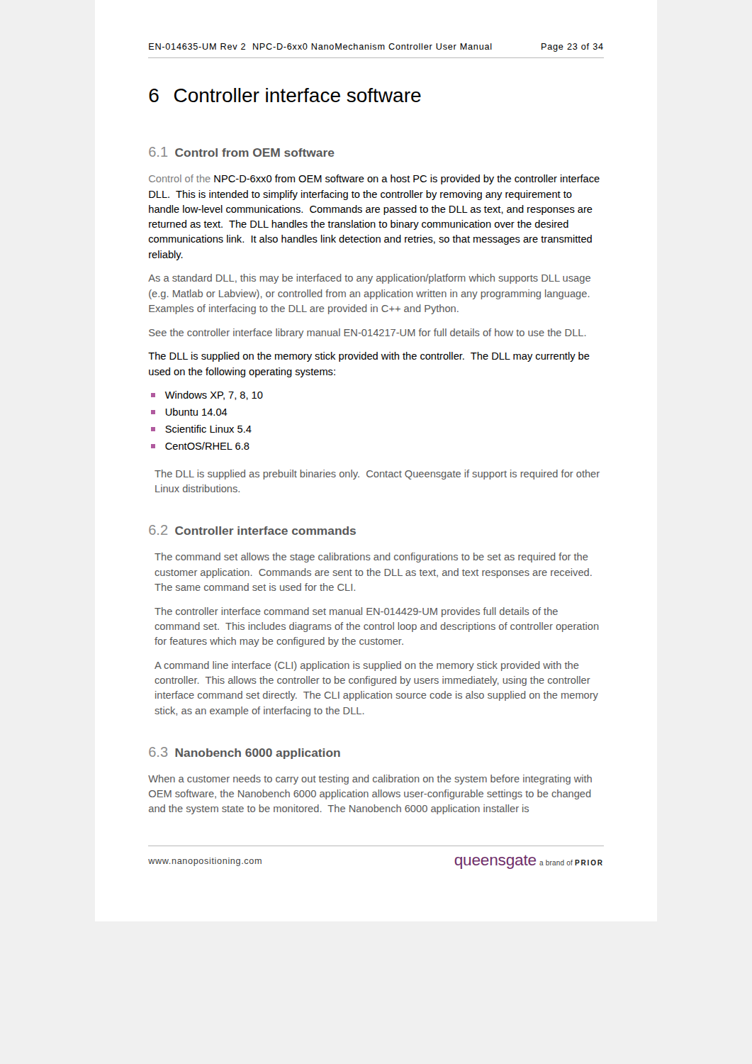EN-014635-UM Rev 2 NPC-D-6xx0 NanoMechanism Controller User Manual Page 23 of 34
6 Controller interface software
6.1 Control from OEM software
Control of the NPC-D-6xx0 from OEM software on a host PC is provided by the controller interface DLL. This is intended to simplify interfacing to the controller by removing any requirement to handle low-level communications. Commands are passed to the DLL as text, and responses are returned as text. The DLL handles the translation to binary communication over the desired communications link. It also handles link detection and retries, so that messages are transmitted reliably.
As a standard DLL, this may be interfaced to any application/platform which supports DLL usage (e.g. Matlab or Labview), or controlled from an application written in any programming language. Examples of interfacing to the DLL are provided in C++ and Python.
See the controller interface library manual EN-014217-UM for full details of how to use the DLL.
The DLL is supplied on the memory stick provided with the controller. The DLL may currently be used on the following operating systems:
Windows XP, 7, 8, 10
Ubuntu 14.04
Scientific Linux 5.4
CentOS/RHEL 6.8
The DLL is supplied as prebuilt binaries only. Contact Queensgate if support is required for other Linux distributions.
6.2 Controller interface commands
The command set allows the stage calibrations and configurations to be set as required for the customer application. Commands are sent to the DLL as text, and text responses are received. The same command set is used for the CLI.
The controller interface command set manual EN-014429-UM provides full details of the command set. This includes diagrams of the control loop and descriptions of controller operation for features which may be configured by the customer.
A command line interface (CLI) application is supplied on the memory stick provided with the controller. This allows the controller to be configured by users immediately, using the controller interface command set directly. The CLI application source code is also supplied on the memory stick, as an example of interfacing to the DLL.
6.3 Nanobench 6000 application
When a customer needs to carry out testing and calibration on the system before integrating with OEM software, the Nanobench 6000 application allows user-configurable settings to be changed and the system state to be monitored. The Nanobench 6000 application installer is
www.nanopositioning.com queensgate a brand of PRIOR